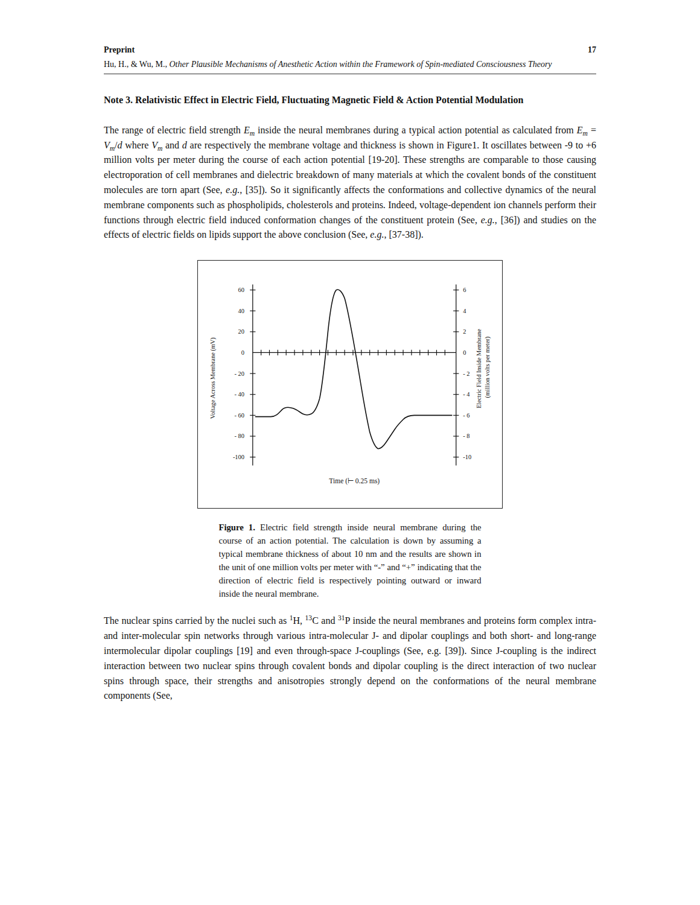Preprint 17
Hu, H., & Wu, M., Other Plausible Mechanisms of Anesthetic Action within the Framework of Spin-mediated Consciousness Theory
Note 3. Relativistic Effect in Electric Field, Fluctuating Magnetic Field & Action Potential Modulation
The range of electric field strength Em inside the neural membranes during a typical action potential as calculated from Em = Vm/d where Vm and d are respectively the membrane voltage and thickness is shown in Figure1. It oscillates between -9 to +6 million volts per meter during the course of each action potential [19-20]. These strengths are comparable to those causing electroporation of cell membranes and dielectric breakdown of many materials at which the covalent bonds of the constituent molecules are torn apart (See, e.g., [35]). So it significantly affects the conformations and collective dynamics of the neural membrane components such as phospholipids, cholesterols and proteins. Indeed, voltage-dependent ion channels perform their functions through electric field induced conformation changes of the constituent protein (See, e.g., [36]) and studies on the effects of electric fields on lipids support the above conclusion (See, e.g., [37-38]).
Voltage Across Membrane (mV) Electric Field Inside Membrane (million volts per meter) 60 40 20 0 - 20 - 40 - 60 - 80 -100 6 4 2 0 - 2 - 4 - 6 - 8 -10 Time (⊢ 0.25 ms)
Figure 1. Electric field strength inside neural membrane during the course of an action potential. The calculation is down by assuming a typical membrane thickness of about 10 nm and the results are shown in the unit of one million volts per meter with “-” and “+” indicating that the direction of electric field is respectively pointing outward or inward inside the neural membrane.
The nuclear spins carried by the nuclei such as 1H, 13C and 31P inside the neural membranes and proteins form complex intra- and inter-molecular spin networks through various intra-molecular J- and dipolar couplings and both short- and long-range intermolecular dipolar couplings [19] and even through-space J-couplings (See, e.g. [39]). Since J-coupling is the indirect interaction between two nuclear spins through covalent bonds and dipolar coupling is the direct interaction of two nuclear spins through space, their strengths and anisotropies strongly depend on the conformations of the neural membrane components (See,